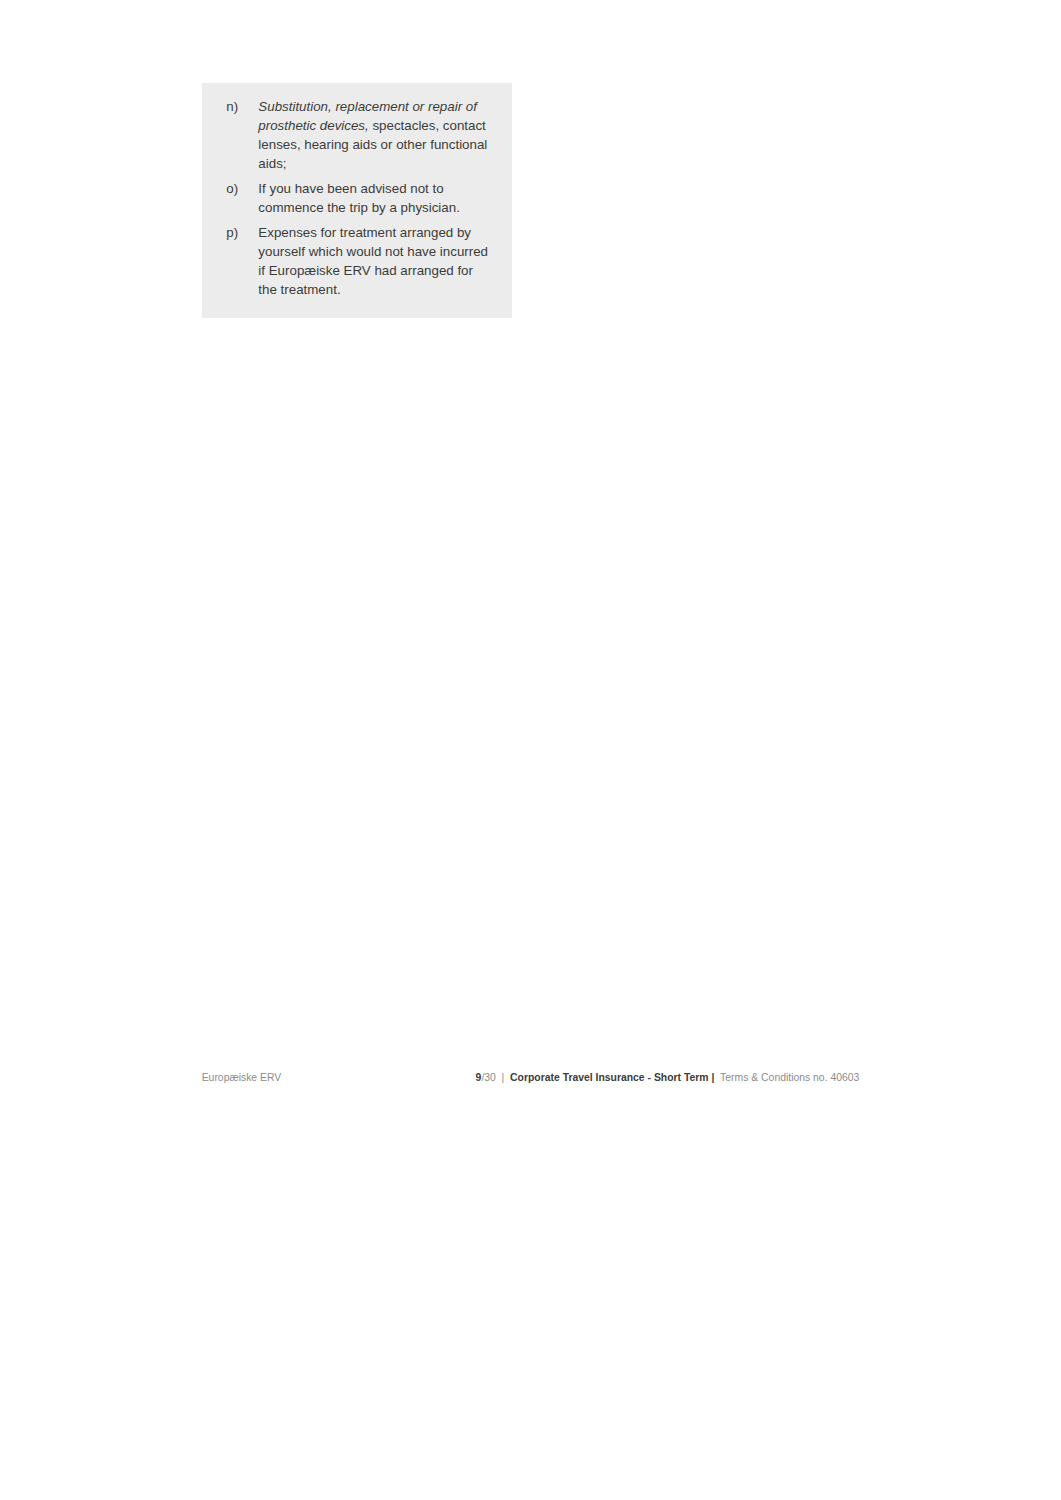n) Substitution, replacement or repair of prosthetic devices, spectacles, contact lenses, hearing aids or other functional aids;
o) If you have been advised not to commence the trip by a physician.
p) Expenses for treatment arranged by yourself which would not have incurred if Europæiske ERV had arranged for the treatment.
Europæiske ERV
9/30 | Corporate Travel Insurance - Short Term | Terms & Conditions no. 40603